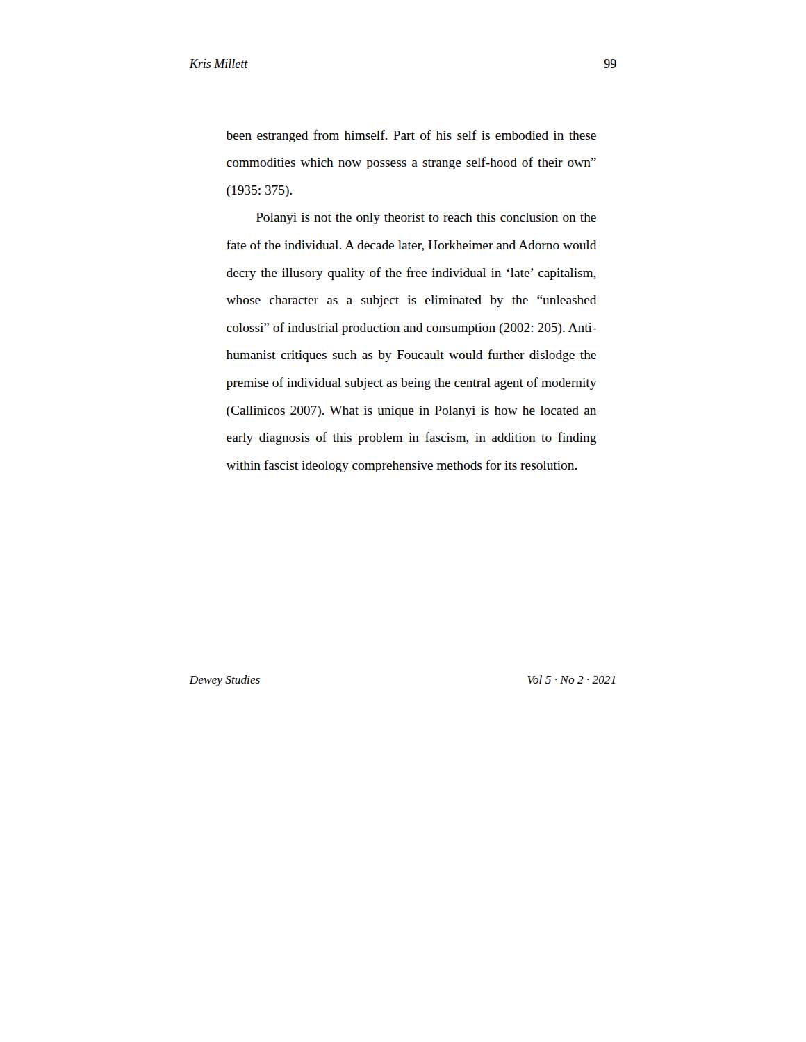Kris Millett 99
been estranged from himself. Part of his self is embodied in these commodities which now possess a strange self-hood of their own” (1935: 375).
Polanyi is not the only theorist to reach this conclusion on the fate of the individual. A decade later, Horkheimer and Adorno would decry the illusory quality of the free individual in ‘late’ capitalism, whose character as a subject is eliminated by the “unleashed colossi” of industrial production and consumption (2002: 205). Anti-humanist critiques such as by Foucault would further dislodge the premise of individual subject as being the central agent of modernity (Callinicos 2007). What is unique in Polanyi is how he located an early diagnosis of this problem in fascism, in addition to finding within fascist ideology comprehensive methods for its resolution.
Dewey Studies Vol 5 · No 2 · 2021